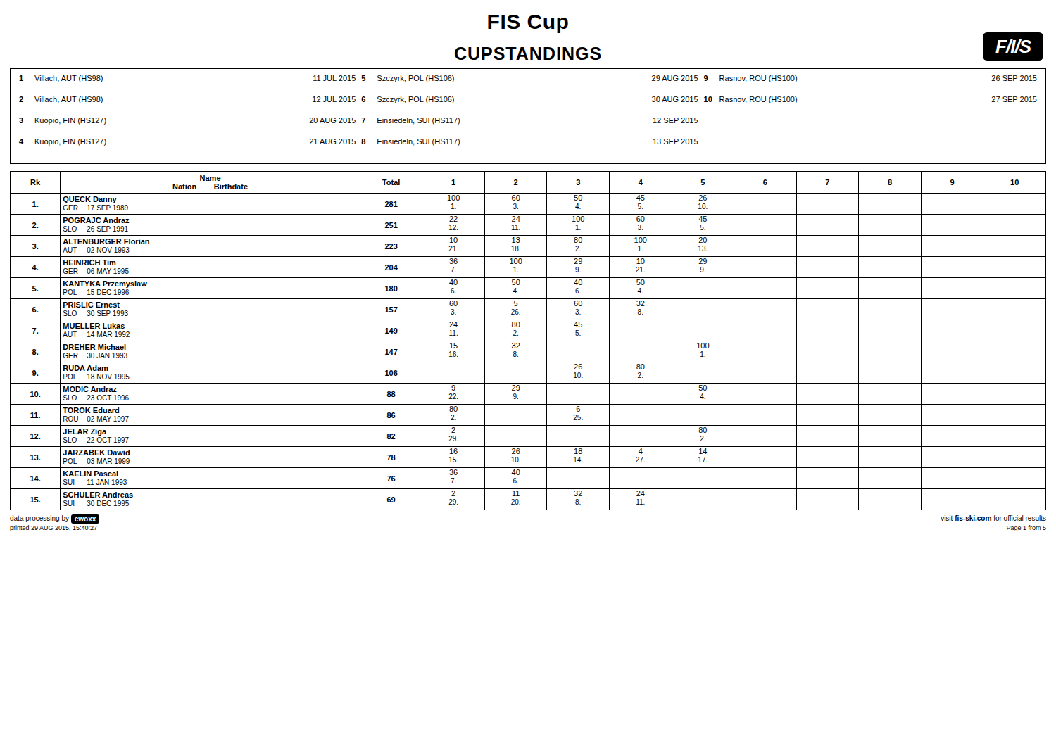FIS Cup
F/I/S
CUPSTANDINGS
| 1 | Villach, AUT (HS98) | 11 JUL 2015 | 5 | Szczyrk, POL (HS106) | 29 AUG 2015 | 9 | Rasnov, ROU (HS100) | 26 SEP 2015 |
| 2 | Villach, AUT (HS98) | 12 JUL 2015 | 6 | Szczyrk, POL (HS106) | 30 AUG 2015 | 10 | Rasnov, ROU (HS100) | 27 SEP 2015 |
| 3 | Kuopio, FIN (HS127) | 20 AUG 2015 | 7 | Einsiedeln, SUI (HS117) | 12 SEP 2015 | | | |
| 4 | Kuopio, FIN (HS127) | 21 AUG 2015 | 8 | Einsiedeln, SUI (HS117) | 13 SEP 2015 | | | |
| Rk | Name Nation Birthdate | Total | 1 | 2 | 3 | 4 | 5 | 6 | 7 | 8 | 9 | 10 |
| --- | --- | --- | --- | --- | --- | --- | --- | --- | --- | --- | --- | --- |
| 1. | QUECK Danny GER 17 SEP 1989 | 281 | 100 1. | 60 3. | 50 4. | 45 5. | 26 10. | | | | | |
| 2. | POGRAJC Andraz SLO 26 SEP 1991 | 251 | 22 12. | 24 11. | 100 1. | 60 3. | 45 5. | | | | | |
| 3. | ALTENBURGER Florian AUT 02 NOV 1993 | 223 | 10 21. | 13 18. | 80 2. | 100 1. | 20 13. | | | | | |
| 4. | HEINRICH Tim GER 06 MAY 1995 | 204 | 36 7. | 100 1. | 29 9. | 10 21. | 29 9. | | | | | |
| 5. | KANTYKA Przemyslaw POL 15 DEC 1996 | 180 | 40 6. | 50 4. | 40 6. | 50 4. | | | | | | |
| 6. | PRISLIC Ernest SLO 30 SEP 1993 | 157 | 60 3. | 5 26. | 60 3. | 32 8. | | | | | | |
| 7. | MUELLER Lukas AUT 14 MAR 1992 | 149 | 24 11. | 80 2. | 45 5. | | | | | | | |
| 8. | DREHER Michael GER 30 JAN 1993 | 147 | 15 16. | 32 8. | | | 100 1. | | | | | |
| 9. | RUDA Adam POL 18 NOV 1995 | 106 | | | 26 10. | 80 2. | | | | | | |
| 10. | MODIC Andraz SLO 23 OCT 1996 | 88 | 9 22. | 29 9. | | | 50 4. | | | | | |
| 11. | TOROK Eduard ROU 02 MAY 1997 | 86 | 80 2. | | 6 25. | | | | | | | |
| 12. | JELAR Ziga SLO 22 OCT 1997 | 82 | 2 29. | | | | 80 2. | | | | | |
| 13. | JARZABEK Dawid POL 03 MAR 1999 | 78 | 16 15. | 26 10. | 18 14. | 4 27. | 14 17. | | | | | |
| 14. | KAELIN Pascal SUI 11 JAN 1993 | 76 | 36 7. | 40 6. | | | | | | | | |
| 15. | SCHULER Andreas SUI 30 DEC 1995 | 69 | 2 29. | 11 20. | 32 8. | 24 11. | | | | | | |
data processing by ewoxx
visit fis-ski.com for official results
printed 29 AUG 2015, 15:40:27
Page 1 from 5